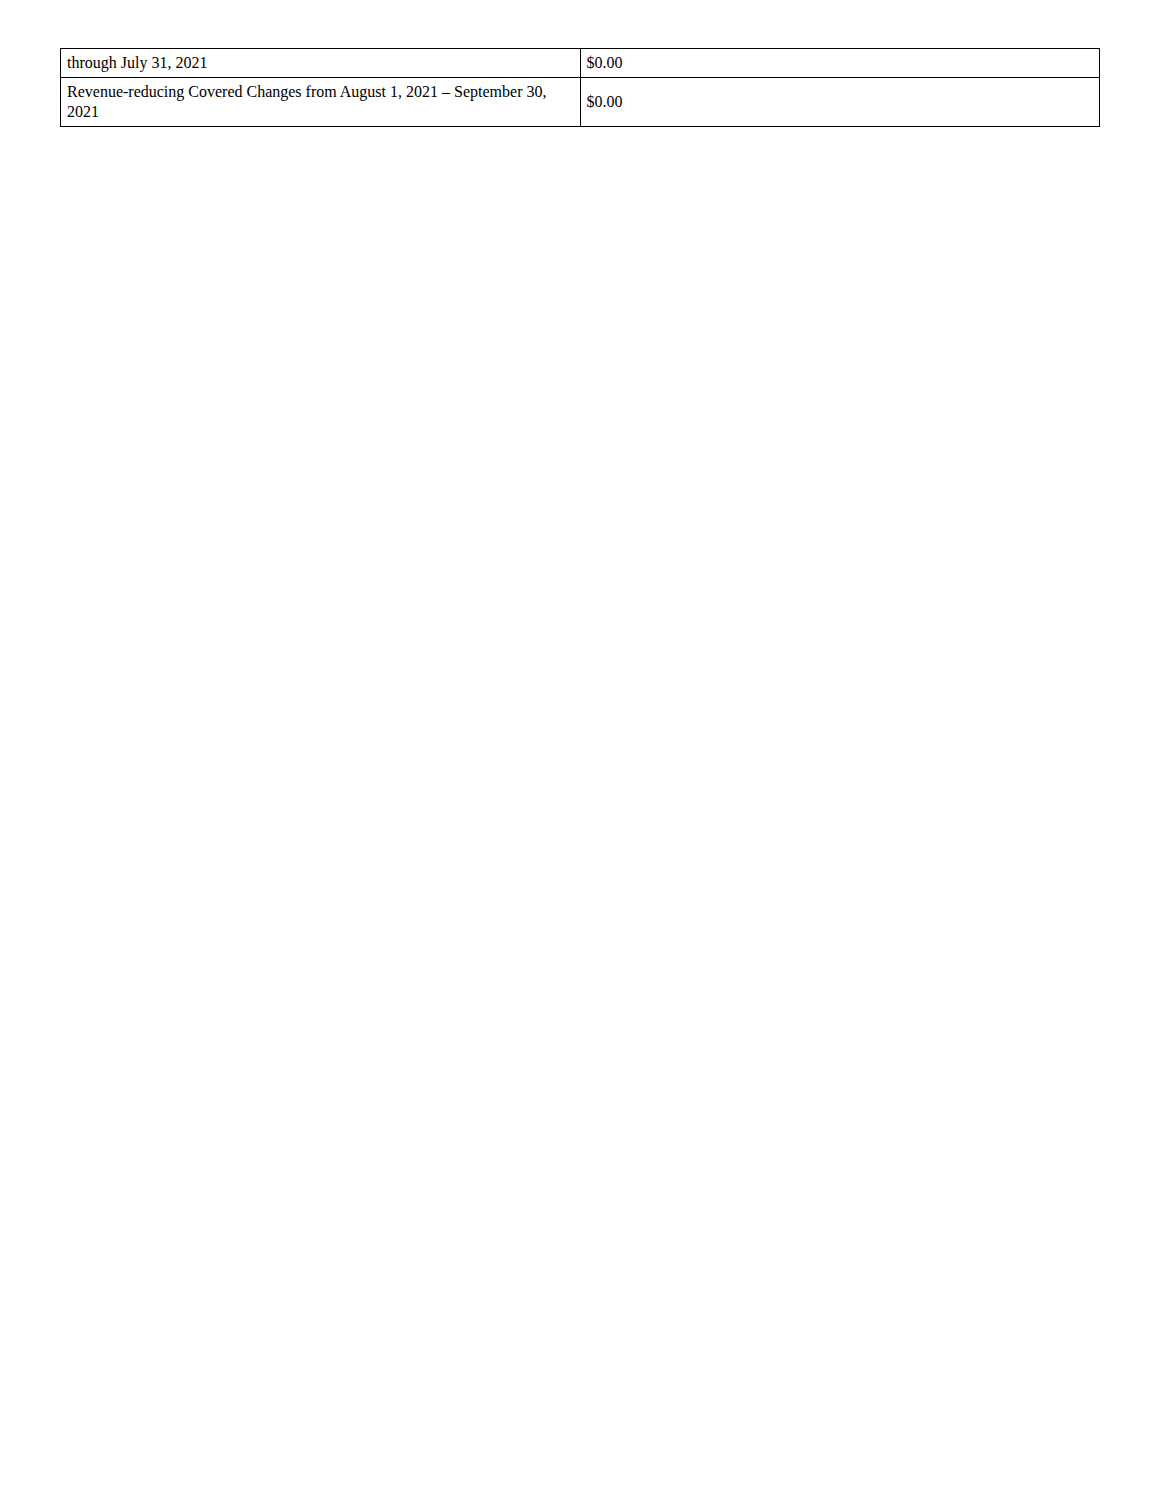| through July 31, 2021 | $0.00 |
| Revenue-reducing Covered Changes from August 1, 2021 – September 30, 2021 | $0.00 |